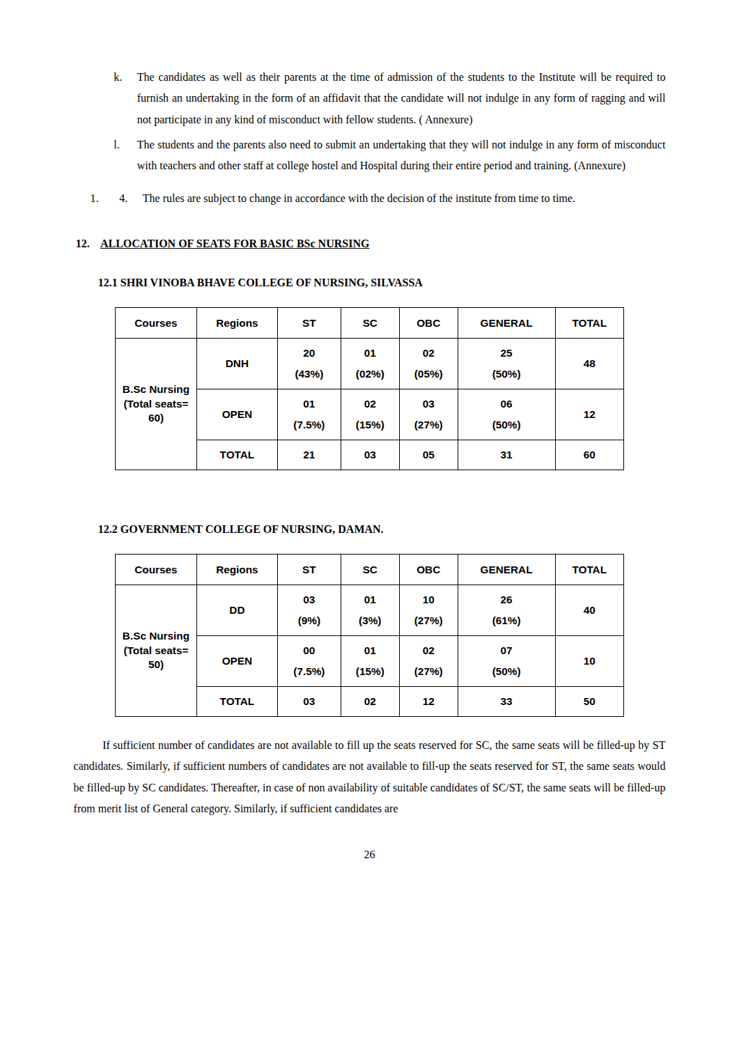k. The candidates as well as their parents at the time of admission of the students to the Institute will be required to furnish an undertaking in the form of an affidavit that the candidate will not indulge in any form of ragging and will not participate in any kind of misconduct with fellow students. ( Annexure)
l. The students and the parents also need to submit an undertaking that they will not indulge in any form of misconduct with teachers and other staff at college hostel and Hospital during their entire period and training. (Annexure)
4. The rules are subject to change in accordance with the decision of the institute from time to time.
12. ALLOCATION OF SEATS FOR BASIC BSc NURSING
12.1 SHRI VINOBA BHAVE COLLEGE OF NURSING, SILVASSA
| Courses | Regions | ST | SC | OBC | GENERAL | TOTAL |
| --- | --- | --- | --- | --- | --- | --- |
| B.Sc Nursing (Total seats= 60) | DNH | 20 (43%) | 01 (02%) | 02 (05%) | 25 (50%) | 48 |
| OPEN | 01 (7.5%) | 02 (15%) | 03 (27%) | 06 (50%) | 12 |
| TOTAL | 21 | 03 | 05 | 31 | 60 |
12.2 GOVERNMENT COLLEGE OF NURSING, DAMAN.
| Courses | Regions | ST | SC | OBC | GENERAL | TOTAL |
| --- | --- | --- | --- | --- | --- | --- |
| B.Sc Nursing (Total seats= 50) | DD | 03 (9%) | 01 (3%) | 10 (27%) | 26 (61%) | 40 |
| OPEN | 00 (7.5%) | 01 (15%) | 02 (27%) | 07 (50%) | 10 |
| TOTAL | 03 | 02 | 12 | 33 | 50 |
If sufficient number of candidates are not available to fill up the seats reserved for SC, the same seats will be filled-up by ST candidates. Similarly, if sufficient numbers of candidates are not available to fill-up the seats reserved for ST, the same seats would be filled-up by SC candidates. Thereafter, in case of non availability of suitable candidates of SC/ST, the same seats will be filled-up from merit list of General category. Similarly, if sufficient candidates are
26